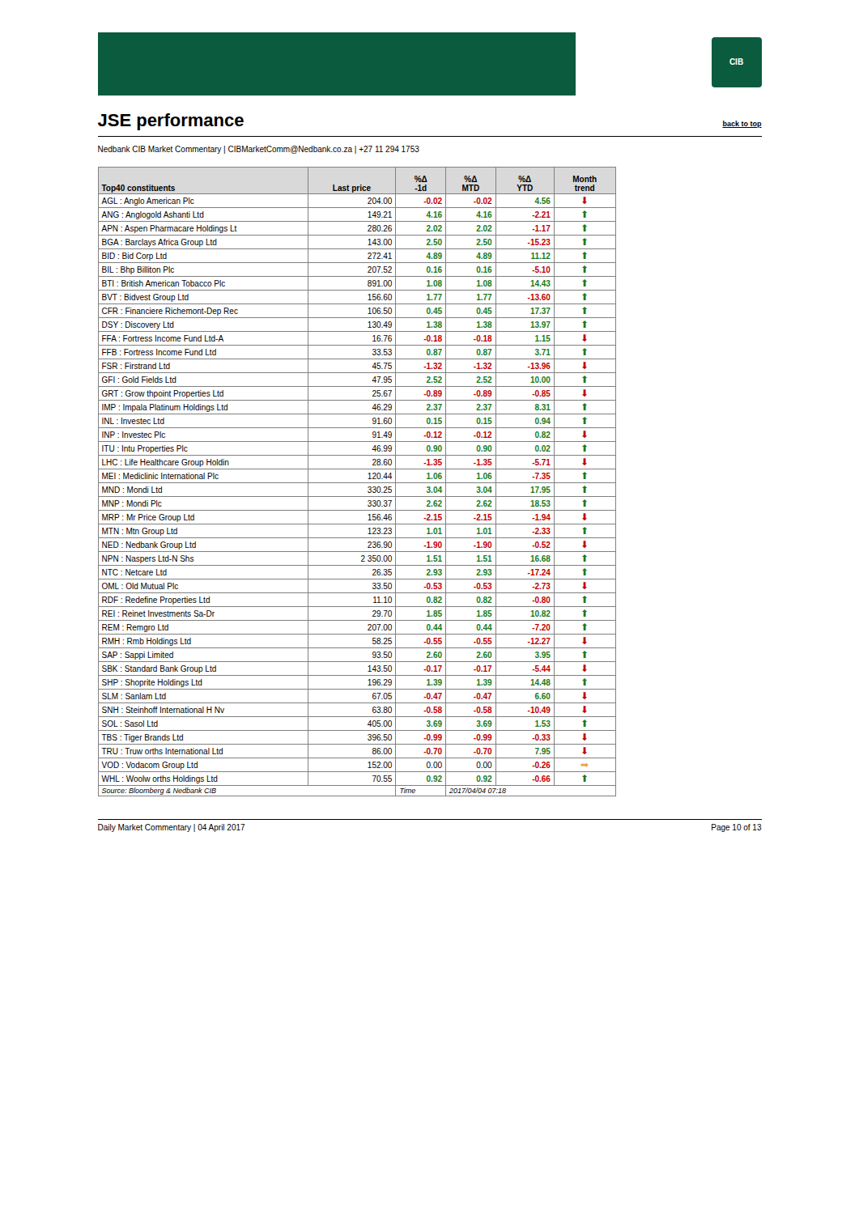CIB
JSE performance
back to top
Nedbank CIB Market Commentary | CIBMarketComm@Nedbank.co.za | +27 11 294 1753
| Top40 constituents | Last price | %Δ -1d | %Δ MTD | %Δ YTD | Month trend |
| --- | --- | --- | --- | --- | --- |
| AGL : Anglo American Plc | 204.00 | -0.02 | -0.02 | 4.56 | ⬇ |
| ANG : Anglogold Ashanti Ltd | 149.21 | 4.16 | 4.16 | -2.21 | ⬆ |
| APN : Aspen Pharmacare Holdings Lt | 280.26 | 2.02 | 2.02 | -1.17 | ⬆ |
| BGA : Barclays Africa Group Ltd | 143.00 | 2.50 | 2.50 | -15.23 | ⬆ |
| BID : Bid Corp Ltd | 272.41 | 4.89 | 4.89 | 11.12 | ⬆ |
| BIL : Bhp Billiton Plc | 207.52 | 0.16 | 0.16 | -5.10 | ⬆ |
| BTI : British American Tobacco Plc | 891.00 | 1.08 | 1.08 | 14.43 | ⬆ |
| BVT : Bidvest Group Ltd | 156.60 | 1.77 | 1.77 | -13.60 | ⬆ |
| CFR : Financiere Richemont-Dep Rec | 106.50 | 0.45 | 0.45 | 17.37 | ⬆ |
| DSY : Discovery Ltd | 130.49 | 1.38 | 1.38 | 13.97 | ⬆ |
| FFA : Fortress Income Fund Ltd-A | 16.76 | -0.18 | -0.18 | 1.15 | ⬇ |
| FFB : Fortress Income Fund Ltd | 33.53 | 0.87 | 0.87 | 3.71 | ⬆ |
| FSR : Firstrand Ltd | 45.75 | -1.32 | -1.32 | -13.96 | ⬇ |
| GFI : Gold Fields Ltd | 47.95 | 2.52 | 2.52 | 10.00 | ⬆ |
| GRT : Grow thpoint Properties Ltd | 25.67 | -0.89 | -0.89 | -0.85 | ⬇ |
| IMP : Impala Platinum Holdings Ltd | 46.29 | 2.37 | 2.37 | 8.31 | ⬆ |
| INL : Investec Ltd | 91.60 | 0.15 | 0.15 | 0.94 | ⬆ |
| INP : Investec Plc | 91.49 | -0.12 | -0.12 | 0.82 | ⬇ |
| ITU : Intu Properties Plc | 46.99 | 0.90 | 0.90 | 0.02 | ⬆ |
| LHC : Life Healthcare Group Holdin | 28.60 | -1.35 | -1.35 | -5.71 | ⬇ |
| MEI : Mediclinic International Plc | 120.44 | 1.06 | 1.06 | -7.35 | ⬆ |
| MND : Mondi Ltd | 330.25 | 3.04 | 3.04 | 17.95 | ⬆ |
| MNP : Mondi Plc | 330.37 | 2.62 | 2.62 | 18.53 | ⬆ |
| MRP : Mr Price Group Ltd | 156.46 | -2.15 | -2.15 | -1.94 | ⬇ |
| MTN : Mtn Group Ltd | 123.23 | 1.01 | 1.01 | -2.33 | ⬆ |
| NED : Nedbank Group Ltd | 236.90 | -1.90 | -1.90 | -0.52 | ⬇ |
| NPN : Naspers Ltd-N Shs | 2 350.00 | 1.51 | 1.51 | 16.68 | ⬆ |
| NTC : Netcare Ltd | 26.35 | 2.93 | 2.93 | -17.24 | ⬆ |
| OML : Old Mutual Plc | 33.50 | -0.53 | -0.53 | -2.73 | ⬇ |
| RDF : Redefine Properties Ltd | 11.10 | 0.82 | 0.82 | -0.80 | ⬆ |
| REI : Reinet Investments Sa-Dr | 29.70 | 1.85 | 1.85 | 10.82 | ⬆ |
| REM : Remgro Ltd | 207.00 | 0.44 | 0.44 | -7.20 | ⬆ |
| RMH : Rmb Holdings Ltd | 58.25 | -0.55 | -0.55 | -12.27 | ⬇ |
| SAP : Sappi Limited | 93.50 | 2.60 | 2.60 | 3.95 | ⬆ |
| SBK : Standard Bank Group Ltd | 143.50 | -0.17 | -0.17 | -5.44 | ⬇ |
| SHP : Shoprite Holdings Ltd | 196.29 | 1.39 | 1.39 | 14.48 | ⬆ |
| SLM : Sanlam Ltd | 67.05 | -0.47 | -0.47 | 6.60 | ⬇ |
| SNH : Steinhoff International H Nv | 63.80 | -0.58 | -0.58 | -10.49 | ⬇ |
| SOL : Sasol Ltd | 405.00 | 3.69 | 3.69 | 1.53 | ⬆ |
| TBS : Tiger Brands Ltd | 396.50 | -0.99 | -0.99 | -0.33 | ⬇ |
| TRU : Truw orths International Ltd | 86.00 | -0.70 | -0.70 | 7.95 | ⬇ |
| VOD : Vodacom Group Ltd | 152.00 | 0.00 | 0.00 | -0.26 | ➡ |
| WHL : Woolw orths Holdings Ltd | 70.55 | 0.92 | 0.92 | -0.66 | ⬆ |
| Source: Bloomberg & Nedbank CIB | Time | 2017/04/04 07:18 |
Daily Market Commentary | 04 April 2017 Page 10 of 13